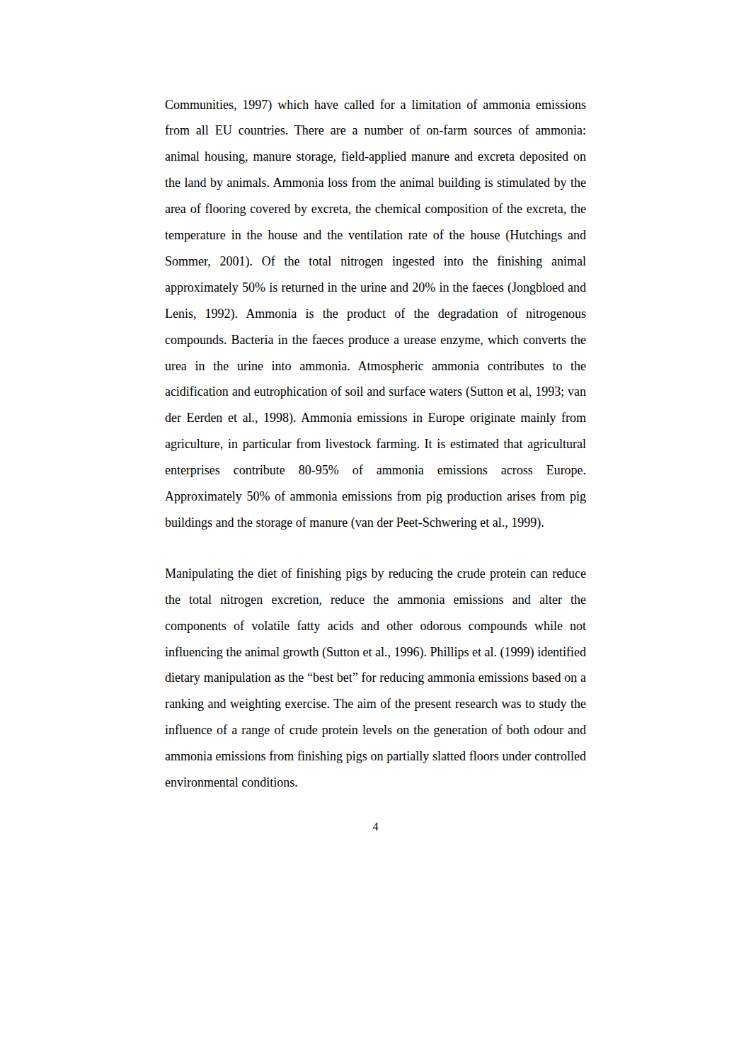Communities, 1997) which have called for a limitation of ammonia emissions from all EU countries. There are a number of on-farm sources of ammonia: animal housing, manure storage, field-applied manure and excreta deposited on the land by animals. Ammonia loss from the animal building is stimulated by the area of flooring covered by excreta, the chemical composition of the excreta, the temperature in the house and the ventilation rate of the house (Hutchings and Sommer, 2001). Of the total nitrogen ingested into the finishing animal approximately 50% is returned in the urine and 20% in the faeces (Jongbloed and Lenis, 1992). Ammonia is the product of the degradation of nitrogenous compounds. Bacteria in the faeces produce a urease enzyme, which converts the urea in the urine into ammonia. Atmospheric ammonia contributes to the acidification and eutrophication of soil and surface waters (Sutton et al, 1993; van der Eerden et al., 1998). Ammonia emissions in Europe originate mainly from agriculture, in particular from livestock farming. It is estimated that agricultural enterprises contribute 80-95% of ammonia emissions across Europe. Approximately 50% of ammonia emissions from pig production arises from pig buildings and the storage of manure (van der Peet-Schwering et al., 1999).
Manipulating the diet of finishing pigs by reducing the crude protein can reduce the total nitrogen excretion, reduce the ammonia emissions and alter the components of volatile fatty acids and other odorous compounds while not influencing the animal growth (Sutton et al., 1996). Phillips et al. (1999) identified dietary manipulation as the “best bet” for reducing ammonia emissions based on a ranking and weighting exercise. The aim of the present research was to study the influence of a range of crude protein levels on the generation of both odour and ammonia emissions from finishing pigs on partially slatted floors under controlled environmental conditions.
4